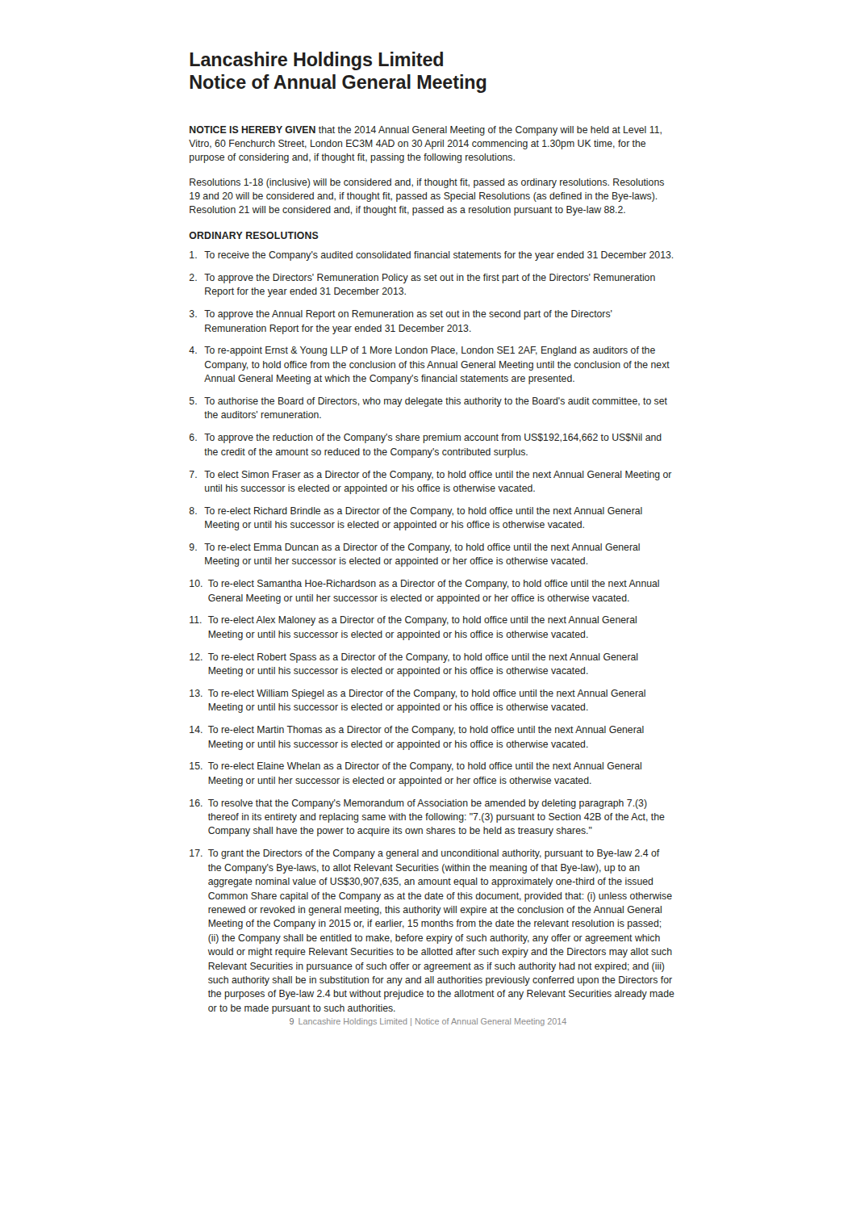Lancashire Holdings LimitedNotice of Annual General Meeting
NOTICE IS HEREBY GIVEN that the 2014 Annual General Meeting of the Company will be held at Level 11, Vitro, 60 Fenchurch Street, London EC3M 4AD on 30 April 2014 commencing at 1.30pm UK time, for the purpose of considering and, if thought fit, passing the following resolutions.
Resolutions 1-18 (inclusive) will be considered and, if thought fit, passed as ordinary resolutions. Resolutions 19 and 20 will be considered and, if thought fit, passed as Special Resolutions (as defined in the Bye-laws). Resolution 21 will be considered and, if thought fit, passed as a resolution pursuant to Bye-law 88.2.
Ordinary Resolutions
To receive the Company's audited consolidated financial statements for the year ended 31 December 2013.
To approve the Directors' Remuneration Policy as set out in the first part of the Directors' Remuneration Report for the year ended 31 December 2013.
To approve the Annual Report on Remuneration as set out in the second part of the Directors' Remuneration Report for the year ended 31 December 2013.
To re-appoint Ernst & Young LLP of 1 More London Place, London SE1 2AF, England as auditors of the Company, to hold office from the conclusion of this Annual General Meeting until the conclusion of the next Annual General Meeting at which the Company's financial statements are presented.
To authorise the Board of Directors, who may delegate this authority to the Board's audit committee, to set the auditors' remuneration.
To approve the reduction of the Company's share premium account from US$192,164,662 to US$Nil and the credit of the amount so reduced to the Company's contributed surplus.
To elect Simon Fraser as a Director of the Company, to hold office until the next Annual General Meeting or until his successor is elected or appointed or his office is otherwise vacated.
To re-elect Richard Brindle as a Director of the Company, to hold office until the next Annual General Meeting or until his successor is elected or appointed or his office is otherwise vacated.
To re-elect Emma Duncan as a Director of the Company, to hold office until the next Annual General Meeting or until her successor is elected or appointed or her office is otherwise vacated.
To re-elect Samantha Hoe-Richardson as a Director of the Company, to hold office until the next Annual General Meeting or until her successor is elected or appointed or her office is otherwise vacated.
To re-elect Alex Maloney as a Director of the Company, to hold office until the next Annual General Meeting or until his successor is elected or appointed or his office is otherwise vacated.
To re-elect Robert Spass as a Director of the Company, to hold office until the next Annual General Meeting or until his successor is elected or appointed or his office is otherwise vacated.
To re-elect William Spiegel as a Director of the Company, to hold office until the next Annual General Meeting or until his successor is elected or appointed or his office is otherwise vacated.
To re-elect Martin Thomas as a Director of the Company, to hold office until the next Annual General Meeting or until his successor is elected or appointed or his office is otherwise vacated.
To re-elect Elaine Whelan as a Director of the Company, to hold office until the next Annual General Meeting or until her successor is elected or appointed or her office is otherwise vacated.
To resolve that the Company's Memorandum of Association be amended by deleting paragraph 7.(3) thereof in its entirety and replacing same with the following: "7.(3) pursuant to Section 42B of the Act, the Company shall have the power to acquire its own shares to be held as treasury shares."
To grant the Directors of the Company a general and unconditional authority, pursuant to Bye-law 2.4 of the Company's Bye-laws, to allot Relevant Securities (within the meaning of that Bye-law), up to an aggregate nominal value of US$30,907,635, an amount equal to approximately one-third of the issued Common Share capital of the Company as at the date of this document, provided that: (i) unless otherwise renewed or revoked in general meeting, this authority will expire at the conclusion of the Annual General Meeting of the Company in 2015 or, if earlier, 15 months from the date the relevant resolution is passed; (ii) the Company shall be entitled to make, before expiry of such authority, any offer or agreement which would or might require Relevant Securities to be allotted after such expiry and the Directors may allot such Relevant Securities in pursuance of such offer or agreement as if such authority had not expired; and (iii) such authority shall be in substitution for any and all authorities previously conferred upon the Directors for the purposes of Bye-law 2.4 but without prejudice to the allotment of any Relevant Securities already made or to be made pursuant to such authorities.
9 Lancashire Holdings Limited | Notice of Annual General Meeting 2014